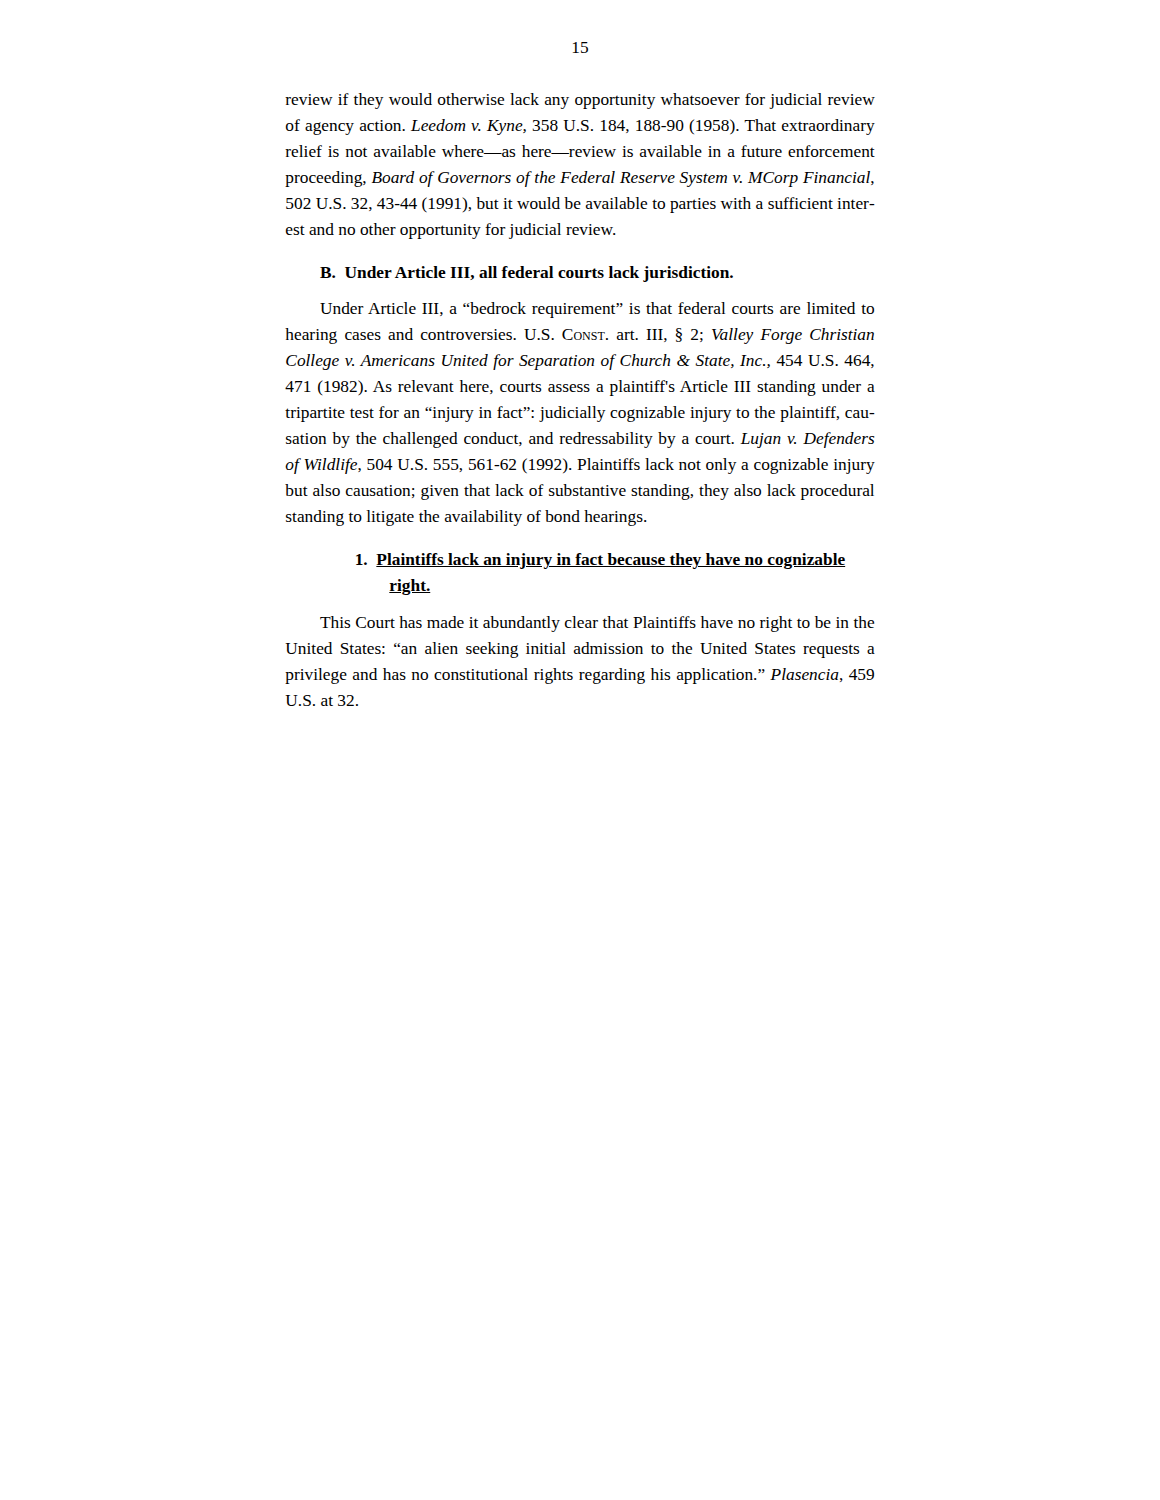15
review if they would otherwise lack any opportunity whatsoever for judicial review of agency action. Leedom v. Kyne, 358 U.S. 184, 188-90 (1958). That extraordinary relief is not available where—as here—review is available in a future enforcement proceeding, Board of Governors of the Federal Reserve System v. MCorp Financial, 502 U.S. 32, 43-44 (1991), but it would be available to parties with a sufficient interest and no other opportunity for judicial review.
B. Under Article III, all federal courts lack jurisdiction.
Under Article III, a “bedrock requirement” is that federal courts are limited to hearing cases and controversies. U.S. Const. art. III, § 2; Valley Forge Christian College v. Americans United for Separation of Church & State, Inc., 454 U.S. 464, 471 (1982). As relevant here, courts assess a plaintiff's Article III standing under a tripartite test for an “injury in fact”: judicially cognizable injury to the plaintiff, causation by the challenged conduct, and redressability by a court. Lujan v. Defenders of Wildlife, 504 U.S. 555, 561-62 (1992). Plaintiffs lack not only a cognizable injury but also causation; given that lack of substantive standing, they also lack procedural standing to litigate the availability of bond hearings.
1. Plaintiffs lack an injury in fact because they have no cognizable right.
This Court has made it abundantly clear that Plaintiffs have no right to be in the United States: “an alien seeking initial admission to the United States requests a privilege and has no constitutional rights regarding his application.” Plasencia, 459 U.S. at 32.